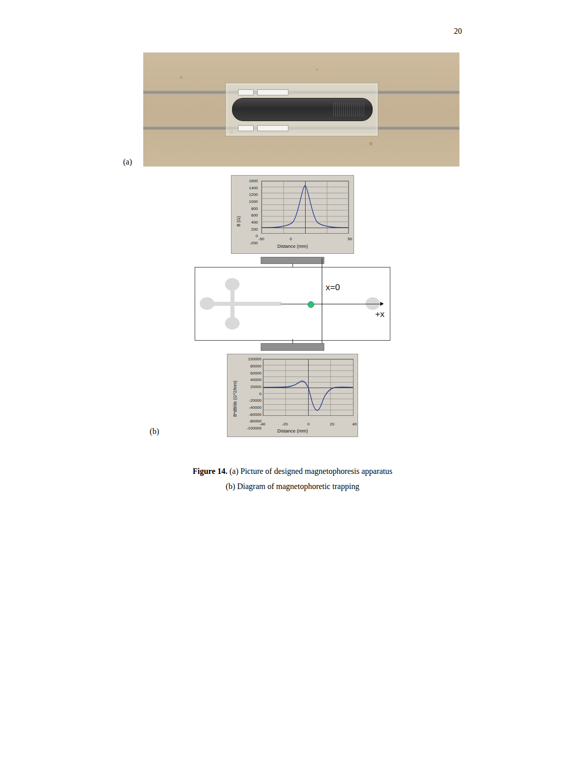20
(a)
(b)
B (G) 1600 1400 1200 1000 800 600 400 200 0 -200
-50 0 50 Distance (mm)
x=0 +x
B*dB/dx (G^2/mm) 100000 80000 60000 40000 20000 0 -20000 -40000 -60000 -80000 -100000
-40 -20 0 20 40 Distance (mm)
Figure 14. (a) Picture of designed magnetophoresis apparatus
(b) Diagram of magnetophoretic trapping